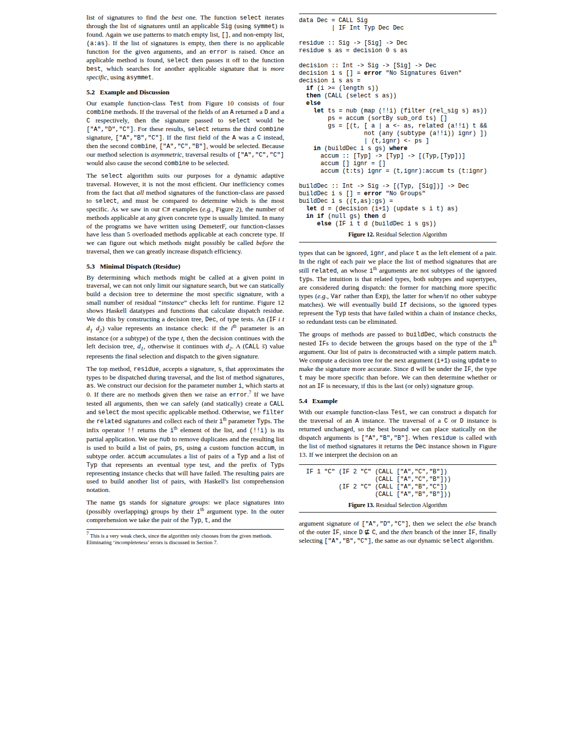list of signatures to find the best one. The function select iterates through the list of signatures until an applicable Sig (using symmet) is found. Again we use patterns to match empty list, [], and non-empty list, (a:as). If the list of signatures is empty, then there is no applicable function for the given arguments, and an error is raised. Once an applicable method is found, select then passes it off to the function best, which searches for another applicable signature that is more specific, using asymmet.
5.2 Example and Discussion
Our example function-class Test from Figure 10 consists of four combine methods. If the traversal of the fields of an A returned a D and a C respectively, then the signature passed to select would be ["A","D","C"]. For these results, select returns the third combine signature, ["A","B","C"]. If the first field of the A was a C instead, then the second combine, ["A","C","B"], would be selected. Because our method selection is asymmetric, traversal results of ["A","C","C"] would also cause the second combine to be selected.
The select algorithm suits our purposes for a dynamic adaptive traversal. However, it is not the most efficient. Our inefficiency comes from the fact that all method signatures of the function-class are passed to select, and must be compared to determine which is the most specific. As we saw in our C# examples (e.g., Figure 2), the number of methods applicable at any given concrete type is usually limited. In many of the programs we have written using DemeterF, our function-classes have less than 5 overloaded methods applicable at each concrete type. If we can figure out which methods might possibly be called before the traversal, then we can greatly increase dispatch efficiency.
5.3 Minimal Dispatch (Residue)
By determining which methods might be called at a given point in traversal, we can not only limit our signature search, but we can statically build a decision tree to determine the most specific signature, with a small number of residual “instance” checks left for runtime. Figure 12 shows Haskell datatypes and functions that calculate dispatch residue. We do this by constructing a decision tree, Dec, of type tests. An (IF i t d1 d2) value represents an instance check: if the ith parameter is an instance (or a subtype) of the type t, then the decision continues with the left decision tree, d1, otherwise it continues with d2. A (CALL s̅) value represents the final selection and dispatch to the given signature.
The top method, residue, accepts a signature, s, that approximates the types to be dispatched during traversal, and the list of method signatures, as. We construct our decision for the parameter number i, which starts at 0. If there are no methods given then we raise an error.7 If we have tested all arguments, then we can safely (and statically) create a CALL and select the most specific applicable method. Otherwise, we filter the related signatures and collect each of their ith parameter Typs. The infix operator !! returns the ith element of the list, and (!!i) is its partial application. We use nub to remove duplicates and the resulting list is used to build a list of pairs, ps, using a custom function accum, in subtype order. accum accumulates a list of pairs of a Typ and a list of Typ that represents an eventual type test, and the prefix of Typs representing instance checks that will have failed. The resulting pairs are used to build another list of pairs, with Haskell's list comprehension notation.
The name gs stands for signature groups: we place signatures into (possibly overlapping) groups by their ith argument type. In the outer comprehension we take the pair of the Typ, t, and the
7 This is a very weak check, since the algorithm only chooses from the given methods. Eliminating ‘incompleteness’ errors is discussed in Section 7.
data Dec = CALL Sig
         | IF Int Typ Dec Dec

residue :: Sig -> [Sig] -> Dec
residue s as = decision 0 s as

decision :: Int -> Sig -> [Sig] -> Dec
decision i s [] = error "No Signatures Given"
decision i s as =
  if (i >= (length s))
  then (CALL (select s as))
  else
    let ts = nub (map (!!i) (filter (rel_sig s) as))
        ps = accum (sortBy sub_ord ts) []
        gs = [(t, [ a | a <- as, related (a!!i) t &&
                  not (any (subtype (a!!i)) ignr) ])
                  | (t,ignr) <- ps ]
    in (buildDec i s gs) where
      accum :: [Typ] -> [Typ] -> [(Typ,[Typ])]
      accum [] ignr = []
      accum (t:ts) ignr = (t,ignr):accum ts (t:ignr)

buildDec :: Int -> Sig -> [(Typ, [Sig])] -> Dec
buildDec i s [] = error "No Groups"
buildDec i s ((t,as):gs) =
  let d = (decision (i+1) (update s i t) as)
  in if (null gs) then d
     else (IF i t d (buildDec i s gs))
Figure 12. Residual Selection Algorithm
types that can be ignored, ignr, and place t as the left element of a pair. In the right of each pair we place the list of method signatures that are still related, an whose ith arguments are not subtypes of the ignored typs. The intuition is that related types, both subtypes and supertypes, are considered during dispatch: the former for matching more specific types (e.g., Var rather than Exp), the latter for when/if no other subtype matches). We will eventually build If decisions, so the ignored types represent the Typ tests that have failed within a chain of instance checks, so redundant tests can be eliminated.
The groups of methods are passed to buildDec, which constructs the nested IFs to decide between the groups based on the type of the ith argument. Our list of pairs is deconstructed with a simple pattern match. We compute a decision tree for the next argument (i+1) using update to make the signature more accurate. Since d will be under the IF, the type t may be more specific than before. We can then determine whether or not an IF is necessary, if this is the last (or only) signature group.
5.4 Example
With our example function-class Test, we can construct a dispatch for the traversal of an A instance. The traversal of a C or D instance is returned unchanged, so the best bound we can place statically on the dispatch arguments is ["A","B","B"]. When residue is called with the list of method signatures it returns the Dec instance shown in Figure 13. If we interpret the decision on an
  IF 1 "C" (IF 2 "C" (CALL ["A","C","B"])
                     (CALL ["A","C","B"]))
           (IF 2 "C" (CALL ["A","B","C"])
                     (CALL ["A","B","B"]))
Figure 13. Residual Selection Algorithm
argument signature of ["A","D","C"], then we select the else branch of the outer IF, since D ⋢ C, and the then branch of the inner IF, finally selecting ["A","B","C"], the same as our dynamic select algorithm.